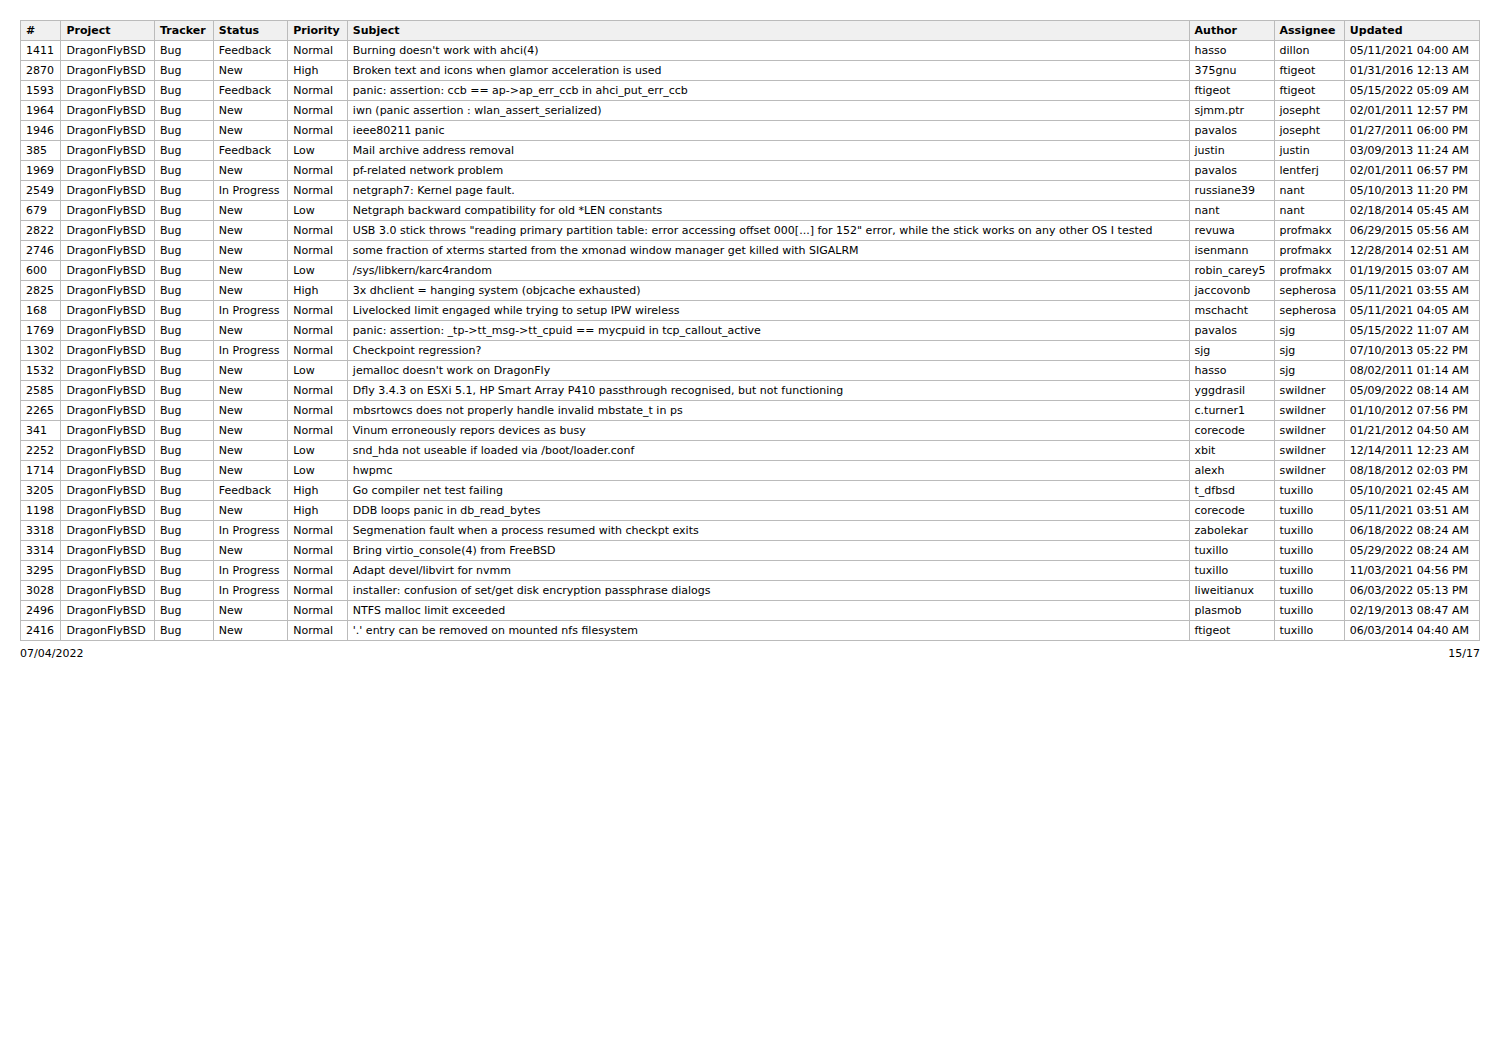| # | Project | Tracker | Status | Priority | Subject | Author | Assignee | Updated |
| --- | --- | --- | --- | --- | --- | --- | --- | --- |
| 1411 | DragonFlyBSD | Bug | Feedback | Normal | Burning doesn't work with ahci(4) | hasso | dillon | 05/11/2021 04:00 AM |
| 2870 | DragonFlyBSD | Bug | New | High | Broken text and icons when glamor acceleration is used | 375gnu | ftigeot | 01/31/2016 12:13 AM |
| 1593 | DragonFlyBSD | Bug | Feedback | Normal | panic: assertion: ccb == ap->ap_err_ccb in ahci_put_err_ccb | ftigeot | ftigeot | 05/15/2022 05:09 AM |
| 1964 | DragonFlyBSD | Bug | New | Normal | iwn (panic assertion : wlan_assert_serialized) | sjmm.ptr | josepht | 02/01/2011 12:57 PM |
| 1946 | DragonFlyBSD | Bug | New | Normal | ieee80211 panic | pavalos | josepht | 01/27/2011 06:00 PM |
| 385 | DragonFlyBSD | Bug | Feedback | Low | Mail archive address removal | justin | justin | 03/09/2013 11:24 AM |
| 1969 | DragonFlyBSD | Bug | New | Normal | pf-related network problem | pavalos | lentferj | 02/01/2011 06:57 PM |
| 2549 | DragonFlyBSD | Bug | In Progress | Normal | netgraph7: Kernel page fault. | russiane39 | nant | 05/10/2013 11:20 PM |
| 679 | DragonFlyBSD | Bug | New | Low | Netgraph backward compatibility for old *LEN constants | nant | nant | 02/18/2014 05:45 AM |
| 2822 | DragonFlyBSD | Bug | New | Normal | USB 3.0 stick throws "reading primary partition table: error accessing offset 000[...] for 152" error, while the stick works on any other OS I tested | revuwa | profmakx | 06/29/2015 05:56 AM |
| 2746 | DragonFlyBSD | Bug | New | Normal | some fraction of xterms started from the xmonad window manager get killed with SIGALRM | isenmann | profmakx | 12/28/2014 02:51 AM |
| 600 | DragonFlyBSD | Bug | New | Low | /sys/libkern/karc4random | robin_carey5 | profmakx | 01/19/2015 03:07 AM |
| 2825 | DragonFlyBSD | Bug | New | High | 3x dhclient = hanging system (objcache exhausted) | jaccovonb | sepherosa | 05/11/2021 03:55 AM |
| 168 | DragonFlyBSD | Bug | In Progress | Normal | Livelocked limit engaged while trying to setup IPW wireless | mschacht | sepherosa | 05/11/2021 04:05 AM |
| 1769 | DragonFlyBSD | Bug | New | Normal | panic: assertion: _tp->tt_msg->tt_cpuid == mycpuid in tcp_callout_active | pavalos | sjg | 05/15/2022 11:07 AM |
| 1302 | DragonFlyBSD | Bug | In Progress | Normal | Checkpoint regression? | sjg | sjg | 07/10/2013 05:22 PM |
| 1532 | DragonFlyBSD | Bug | New | Low | jemalloc doesn't work on DragonFly | hasso | sjg | 08/02/2011 01:14 AM |
| 2585 | DragonFlyBSD | Bug | New | Normal | Dfly 3.4.3 on ESXi 5.1, HP Smart Array P410 passthrough recognised, but not functioning | yggdrasil | swildner | 05/09/2022 08:14 AM |
| 2265 | DragonFlyBSD | Bug | New | Normal | mbsrtowcs does not properly handle invalid mbstate_t in ps | c.turner1 | swildner | 01/10/2012 07:56 PM |
| 341 | DragonFlyBSD | Bug | New | Normal | Vinum erroneously repors devices as busy | corecode | swildner | 01/21/2012 04:50 AM |
| 2252 | DragonFlyBSD | Bug | New | Low | snd_hda not useable if loaded via /boot/loader.conf | xbit | swildner | 12/14/2011 12:23 AM |
| 1714 | DragonFlyBSD | Bug | New | Low | hwpmc | alexh | swildner | 08/18/2012 02:03 PM |
| 3205 | DragonFlyBSD | Bug | Feedback | High | Go compiler net test failing | t_dfbsd | tuxillo | 05/10/2021 02:45 AM |
| 1198 | DragonFlyBSD | Bug | New | High | DDB loops panic in db_read_bytes | corecode | tuxillo | 05/11/2021 03:51 AM |
| 3318 | DragonFlyBSD | Bug | In Progress | Normal | Segmenation fault when a process resumed with checkpt exits | zabolekar | tuxillo | 06/18/2022 08:24 AM |
| 3314 | DragonFlyBSD | Bug | New | Normal | Bring virtio_console(4) from FreeBSD | tuxillo | tuxillo | 05/29/2022 08:24 AM |
| 3295 | DragonFlyBSD | Bug | In Progress | Normal | Adapt devel/libvirt for nvmm | tuxillo | tuxillo | 11/03/2021 04:56 PM |
| 3028 | DragonFlyBSD | Bug | In Progress | Normal | installer: confusion of set/get disk encryption passphrase dialogs | liweitianux | tuxillo | 06/03/2022 05:13 PM |
| 2496 | DragonFlyBSD | Bug | New | Normal | NTFS malloc limit exceeded | plasmob | tuxillo | 02/19/2013 08:47 AM |
| 2416 | DragonFlyBSD | Bug | New | Normal | '.' entry can be removed on mounted nfs filesystem | ftigeot | tuxillo | 06/03/2014 04:40 AM |
07/04/2022 15/17